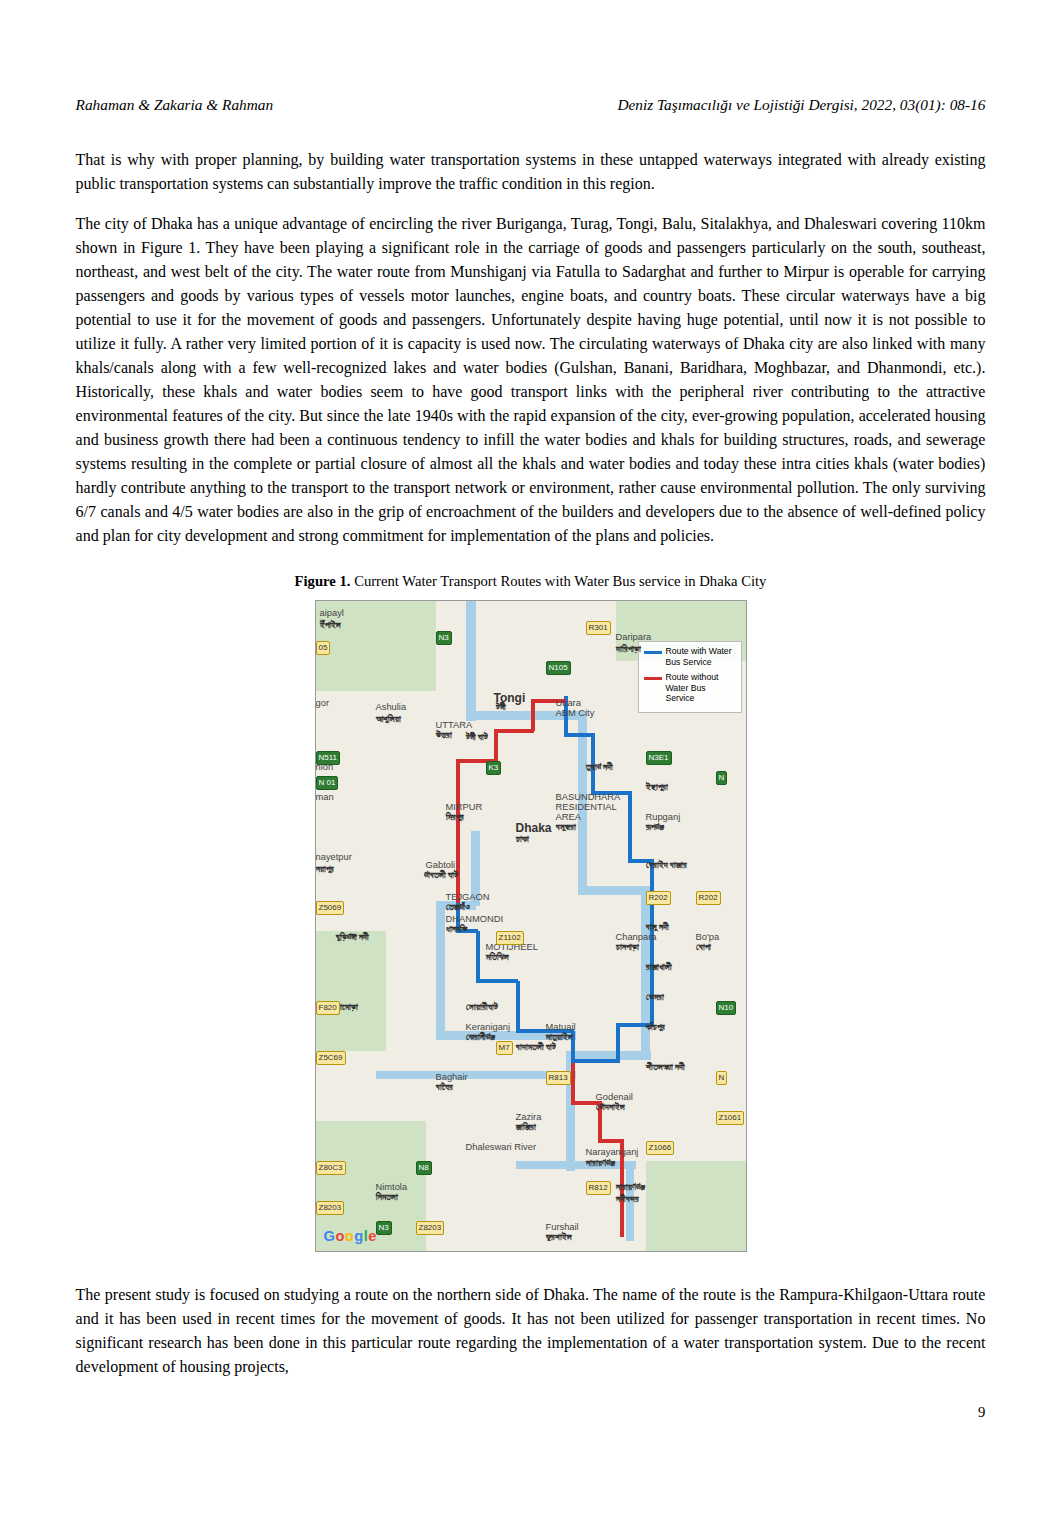Rahaman & Zakaria & Rahman
Deniz Taşımacılığı ve Lojistiği Dergisi, 2022, 03(01): 08-16
That is why with proper planning, by building water transportation systems in these untapped waterways integrated with already existing public transportation systems can substantially improve the traffic condition in this region.
The city of Dhaka has a unique advantage of encircling the river Buriganga, Turag, Tongi, Balu, Sitalakhya, and Dhaleswari covering 110km shown in Figure 1. They have been playing a significant role in the carriage of goods and passengers particularly on the south, southeast, northeast, and west belt of the city. The water route from Munshiganj via Fatulla to Sadarghat and further to Mirpur is operable for carrying passengers and goods by various types of vessels motor launches, engine boats, and country boats. These circular waterways have a big potential to use it for the movement of goods and passengers. Unfortunately despite having huge potential, until now it is not possible to utilize it fully. A rather very limited portion of it is capacity is used now. The circulating waterways of Dhaka city are also linked with many khals/canals along with a few well-recognized lakes and water bodies (Gulshan, Banani, Baridhara, Moghbazar, and Dhanmondi, etc.). Historically, these khals and water bodies seem to have good transport links with the peripheral river contributing to the attractive environmental features of the city. But since the late 1940s with the rapid expansion of the city, ever-growing population, accelerated housing and business growth there had been a continuous tendency to infill the water bodies and khals for building structures, roads, and sewerage systems resulting in the complete or partial closure of almost all the khals and water bodies and today these intra cities khals (water bodies) hardly contribute anything to the transport to the transport network or environment, rather cause environmental pollution. The only surviving 6/7 canals and 4/5 water bodies are also in the grip of encroachment of the builders and developers due to the absence of well-defined policy and plan for city development and strong commitment for implementation of the plans and policies.
Figure 1. Current Water Transport Routes with Water Bus service in Dhaka City
Route with Water Bus Service
Route without Water Bus Service
aipayl
ইঁপাইল
Daripara
দারিপাড়া
Ashulia
আশুলিয়া
gor
Tongi
টঙ্গী
Uttara
ABM City
টঙ্গী ঘাট
UTTARA
উত্তরা
nion
man
তুরাগ নদী
BASUNDHARA
RESIDENTIAL
AREA
বসুন্ধরা
ইছাপুরা
Rupganj
রূপগঞ্জ
MIRPUR
মিরপুর
Dhaka
ঢাকা
nayetpur
নয়াপুর
Gabtoli
গাবতলী ঘাট
TEJGAON
তেজগাঁও
DHANMONDI
ধানমন্ডি
বেরাইদ বাজার
বালু নদী
Chanpara
চানপাড়া
Bo'pa
বোপা
বুড়িগঙ্গা নদী
MOTIJHEEL
মতিঝিল
রাজাখালী
ডেমরা
খোলামোড়া
সোয়ারীঘাট
Keraniganj
কেরানীগঞ্জ
বাদামতলী ঘাট
Matuail
মাতুয়াইল
কাঁচপুর
শীতলক্ষ্যা নদী
Baghair
বাঘৈর
Godenail
গোদনাইল
Zazira
জাজিরা
Dhaleswari River
Narayanganj
নারায়ণগঞ্জ
নারায়ণগঞ্জ
নদীবন্দর
Nimtola
নিমতলা
Furshail
ফুরশাইল
N3
R301
05
N105
N511
N 01
K3
N3E1
N
R202
R202
Z5069
Z1102
N10
F820
Z5C69
R813
N
Z1061
Z1066
R812
N8
Z80C3
Z8203
N3
Z8203
M7
Google
The present study is focused on studying a route on the northern side of Dhaka. The name of the route is the Rampura-Khilgaon-Uttara route and it has been used in recent times for the movement of goods. It has not been utilized for passenger transportation in recent times. No significant research has been done in this particular route regarding the implementation of a water transportation system. Due to the recent development of housing projects,
9